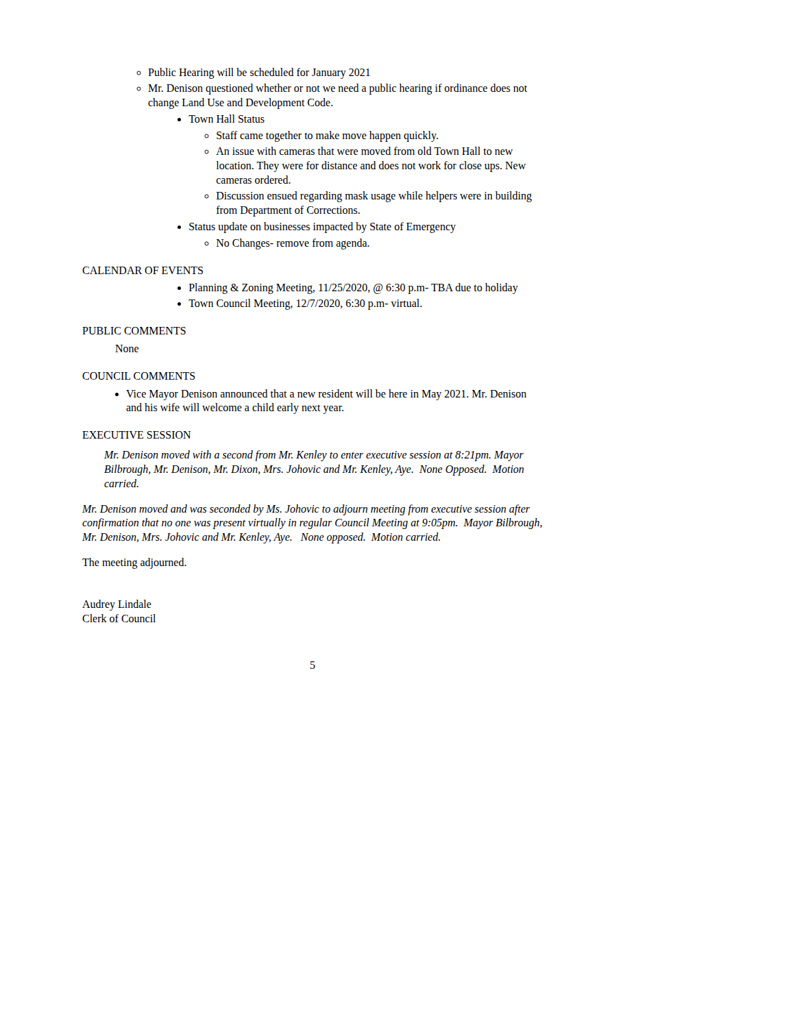Public Hearing will be scheduled for January 2021
Mr. Denison questioned whether or not we need a public hearing if ordinance does not change Land Use and Development Code.
Town Hall Status
Staff came together to make move happen quickly.
An issue with cameras that were moved from old Town Hall to new location. They were for distance and does not work for close ups. New cameras ordered.
Discussion ensued regarding mask usage while helpers were in building from Department of Corrections.
Status update on businesses impacted by State of Emergency
No Changes- remove from agenda.
CALENDAR OF EVENTS
Planning & Zoning Meeting, 11/25/2020, @ 6:30 p.m- TBA due to holiday
Town Council Meeting, 12/7/2020, 6:30 p.m- virtual.
PUBLIC COMMENTS
None
COUNCIL COMMENTS
Vice Mayor Denison announced that a new resident will be here in May 2021. Mr. Denison and his wife will welcome a child early next year.
EXECUTIVE SESSION
Mr. Denison moved with a second from Mr. Kenley to enter executive session at 8:21pm. Mayor Bilbrough, Mr. Denison, Mr. Dixon, Mrs. Johovic and Mr. Kenley, Aye. None Opposed. Motion carried.
Mr. Denison moved and was seconded by Ms. Johovic to adjourn meeting from executive session after confirmation that no one was present virtually in regular Council Meeting at 9:05pm. Mayor Bilbrough, Mr. Denison, Mrs. Johovic and Mr. Kenley, Aye. None opposed. Motion carried.
The meeting adjourned.
Audrey Lindale
Clerk of Council
5